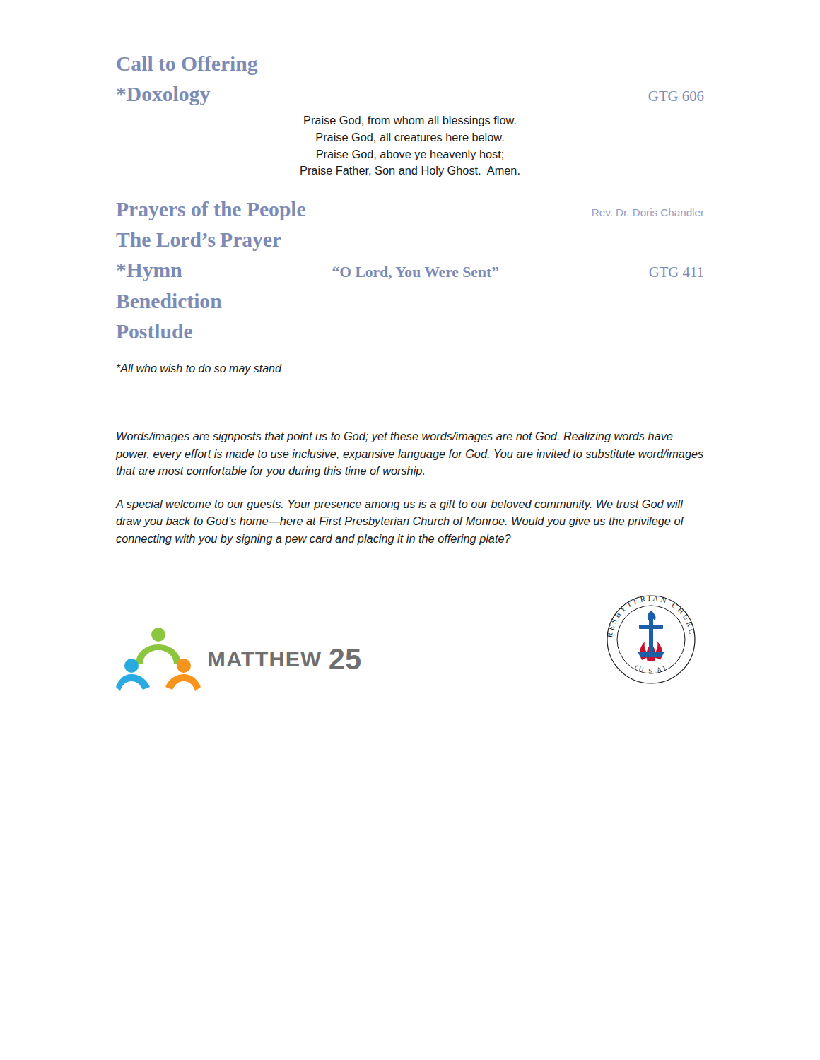Call to Offering
*Doxology
GTG 606
Praise God, from whom all blessings flow.
Praise God, all creatures here below.
Praise God, above ye heavenly host;
Praise Father, Son and Holy Ghost. Amen.
Prayers of the People
Rev. Dr. Doris Chandler
The Lord’s Prayer
*Hymn
“O Lord, You Were Sent” GTG 411
Benediction
Postlude
*All who wish to do so may stand
Words/images are signposts that point us to God; yet these words/images are not God. Realizing words have power, every effort is made to use inclusive, expansive language for God. You are invited to substitute word/images that are most comfortable for you during this time of worship.
A special welcome to our guests. Your presence among us is a gift to our beloved community. We trust God will draw you back to God’s home—here at First Presbyterian Church of Monroe. Would you give us the privilege of connecting with you by signing a pew card and placing it in the offering plate?
MATTHEW 25
PRESBYTERIAN CHURCH (U S A)